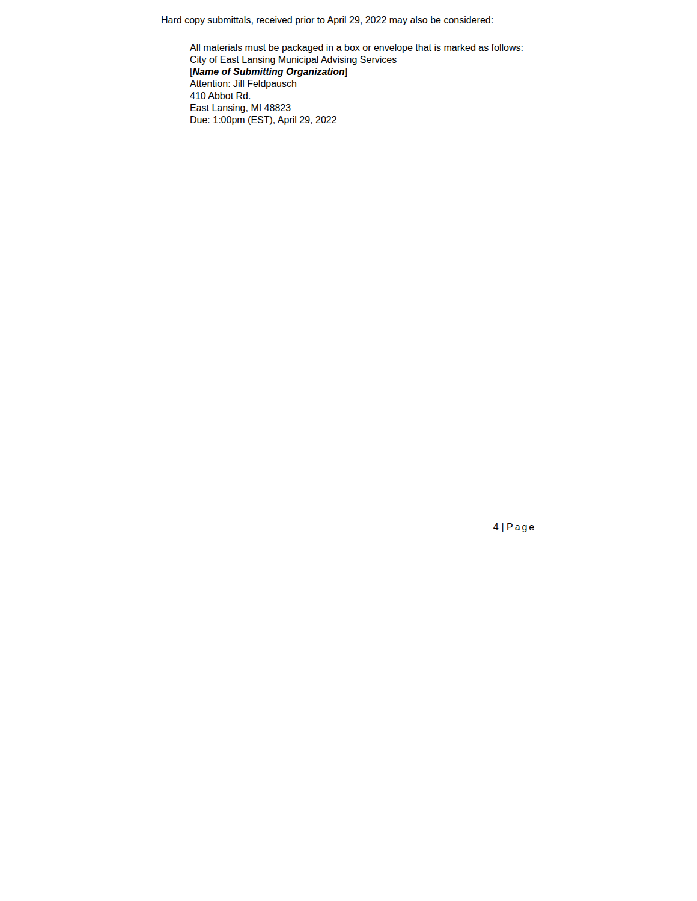Hard copy submittals, received prior to April 29, 2022 may also be considered:
All materials must be packaged in a box or envelope that is marked as follows:
City of East Lansing Municipal Advising Services
[Name of Submitting Organization]
Attention: Jill Feldpausch
410 Abbot Rd.
East Lansing, MI 48823
Due: 1:00pm (EST), April 29, 2022
4 | Page